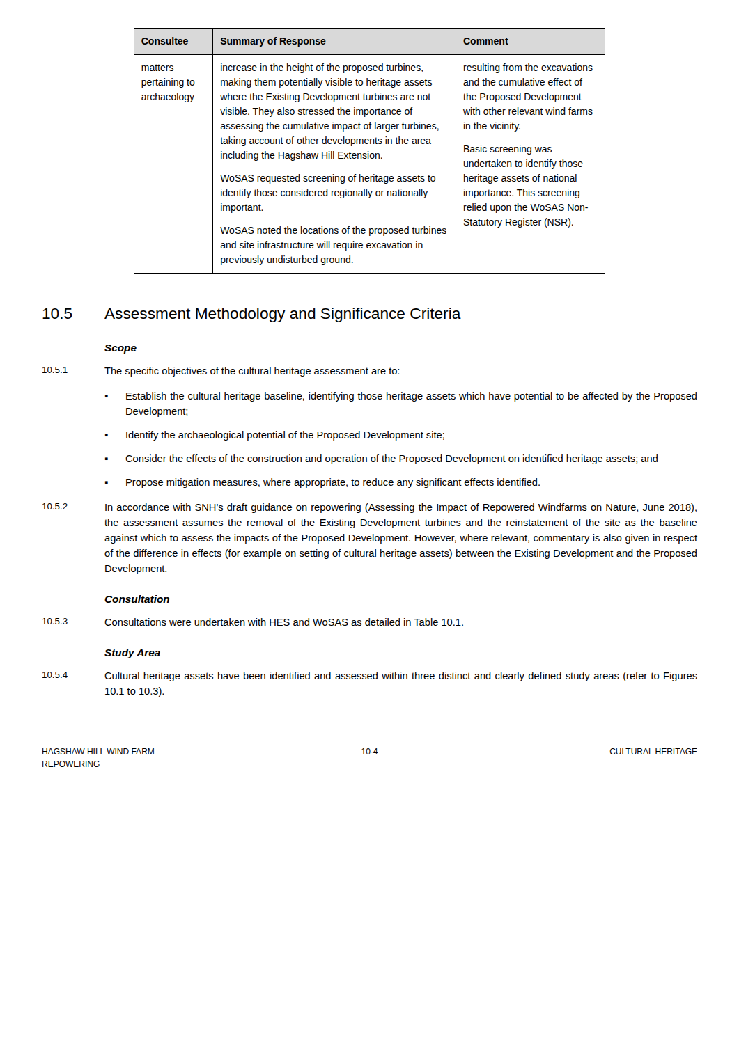| Consultee | Summary of Response | Comment |
| --- | --- | --- |
| matters pertaining to archaeology | increase in the height of the proposed turbines, making them potentially visible to heritage assets where the Existing Development turbines are not visible. They also stressed the importance of assessing the cumulative impact of larger turbines, taking account of other developments in the area including the Hagshaw Hill Extension. WoSAS requested screening of heritage assets to identify those considered regionally or nationally important. WoSAS noted the locations of the proposed turbines and site infrastructure will require excavation in previously undisturbed ground. | resulting from the excavations and the cumulative effect of the Proposed Development with other relevant wind farms in the vicinity. Basic screening was undertaken to identify those heritage assets of national importance. This screening relied upon the WoSAS Non-Statutory Register (NSR). |
10.5 Assessment Methodology and Significance Criteria
Scope
10.5.1
The specific objectives of the cultural heritage assessment are to:
▪Establish the cultural heritage baseline, identifying those heritage assets which have potential to be affected by the Proposed Development;
▪Identify the archaeological potential of the Proposed Development site;
▪Consider the effects of the construction and operation of the Proposed Development on identified heritage assets; and
▪Propose mitigation measures, where appropriate, to reduce any significant effects identified.
10.5.2
In accordance with SNH's draft guidance on repowering (Assessing the Impact of Repowered Windfarms on Nature, June 2018), the assessment assumes the removal of the Existing Development turbines and the reinstatement of the site as the baseline against which to assess the impacts of the Proposed Development. However, where relevant, commentary is also given in respect of the difference in effects (for example on setting of cultural heritage assets) between the Existing Development and the Proposed Development.
Consultation
10.5.3
Consultations were undertaken with HES and WoSAS as detailed in Table 10.1.
Study Area
10.5.4
Cultural heritage assets have been identified and assessed within three distinct and clearly defined study areas (refer to Figures 10.1 to 10.3).
HAGSHAW HILL WIND FARM
REPOWERING
10-4
CULTURAL HERITAGE